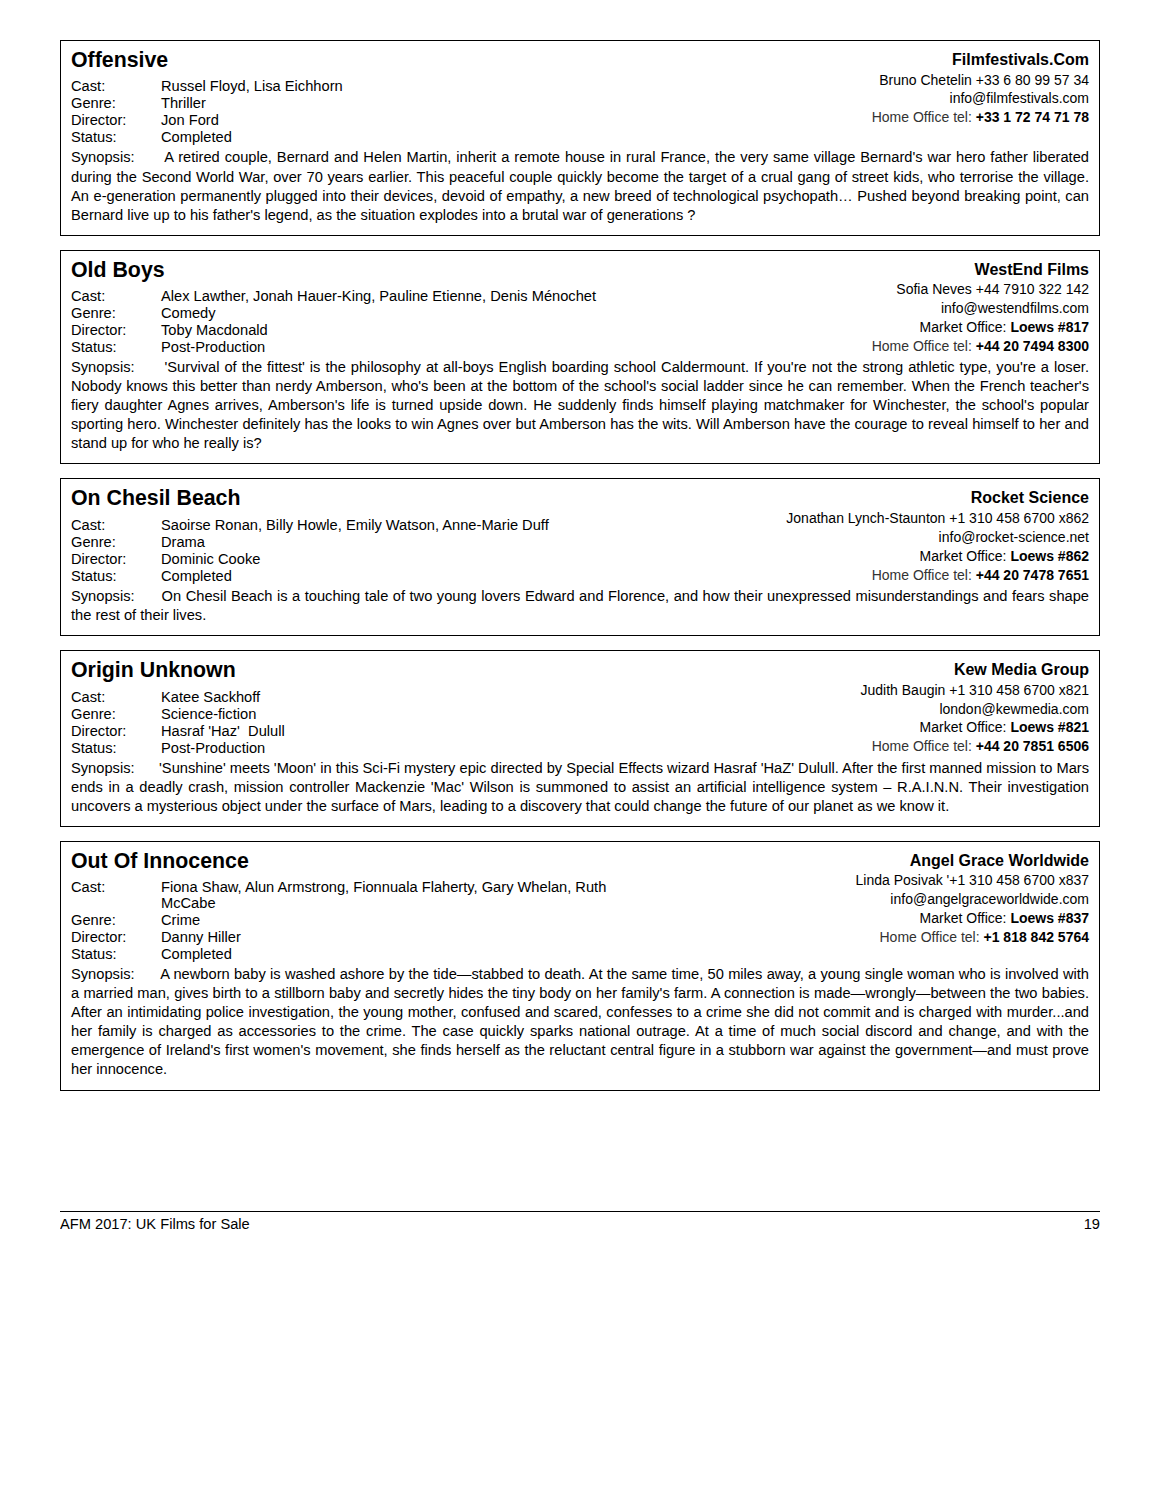Filmfestivals.Com
Bruno Chetelin +33 6 80 99 57 34
info@filmfestivals.com
Home Office tel: +33 1 72 74 71 78
Offensive
| Cast: | Russel Floyd, Lisa Eichhorn |
| Genre: | Thriller |
| Director: | Jon Ford |
| Status: | Completed |
Synopsis: A retired couple, Bernard and Helen Martin, inherit a remote house in rural France, the very same village Bernard's war hero father liberated during the Second World War, over 70 years earlier. This peaceful couple quickly become the target of a crual gang of street kids, who terrorise the village. An e-generation permanently plugged into their devices, devoid of empathy, a new breed of technological psychopath… Pushed beyond breaking point, can Bernard live up to his father's legend, as the situation explodes into a brutal war of generations ?
WestEnd Films
Sofia Neves +44 7910 322 142
info@westendfilms.com
Market Office: Loews #817
Home Office tel: +44 20 7494 8300
Old Boys
| Cast: | Alex Lawther, Jonah Hauer-King, Pauline Etienne, Denis Ménochet |
| Genre: | Comedy |
| Director: | Toby Macdonald |
| Status: | Post-Production |
Synopsis: 'Survival of the fittest' is the philosophy at all-boys English boarding school Caldermount. If you're not the strong athletic type, you're a loser. Nobody knows this better than nerdy Amberson, who's been at the bottom of the school's social ladder since he can remember. When the French teacher's fiery daughter Agnes arrives, Amberson's life is turned upside down. He suddenly finds himself playing matchmaker for Winchester, the school's popular sporting hero. Winchester definitely has the looks to win Agnes over but Amberson has the wits. Will Amberson have the courage to reveal himself to her and stand up for who he really is?
Rocket Science
Jonathan Lynch-Staunton +1 310 458 6700 x862
info@rocket-science.net
Market Office: Loews #862
Home Office tel: +44 20 7478 7651
On Chesil Beach
| Cast: | Saoirse Ronan, Billy Howle, Emily Watson, Anne-Marie Duff |
| Genre: | Drama |
| Director: | Dominic Cooke |
| Status: | Completed |
Synopsis: On Chesil Beach is a touching tale of two young lovers Edward and Florence, and how their unexpressed misunderstandings and fears shape the rest of their lives.
Kew Media Group
Judith Baugin +1 310 458 6700 x821
london@kewmedia.com
Market Office: Loews #821
Home Office tel: +44 20 7851 6506
Origin Unknown
| Cast: | Katee Sackhoff |
| Genre: | Science-fiction |
| Director: | Hasraf 'Haz' Dulull |
| Status: | Post-Production |
Synopsis: 'Sunshine' meets 'Moon' in this Sci-Fi mystery epic directed by Special Effects wizard Hasraf 'HaZ' Dulull. After the first manned mission to Mars ends in a deadly crash, mission controller Mackenzie 'Mac' Wilson is summoned to assist an artificial intelligence system – R.A.I.N.N. Their investigation uncovers a mysterious object under the surface of Mars, leading to a discovery that could change the future of our planet as we know it.
Angel Grace Worldwide
Linda Posivak '+1 310 458 6700 x837
info@angelgraceworldwide.com
Market Office: Loews #837
Home Office tel: +1 818 842 5764
Out Of Innocence
| Cast: | Fiona Shaw, Alun Armstrong, Fionnuala Flaherty, Gary Whelan, Ruth McCabe |
| Genre: | Crime |
| Director: | Danny Hiller |
| Status: | Completed |
Synopsis: A newborn baby is washed ashore by the tide—stabbed to death. At the same time, 50 miles away, a young single woman who is involved with a married man, gives birth to a stillborn baby and secretly hides the tiny body on her family's farm. A connection is made—wrongly—between the two babies. After an intimidating police investigation, the young mother, confused and scared, confesses to a crime she did not commit and is charged with murder...and her family is charged as accessories to the crime. The case quickly sparks national outrage. At a time of much social discord and change, and with the emergence of Ireland's first women's movement, she finds herself as the reluctant central figure in a stubborn war against the government—and must prove her innocence.
AFM 2017: UK Films for Sale 19